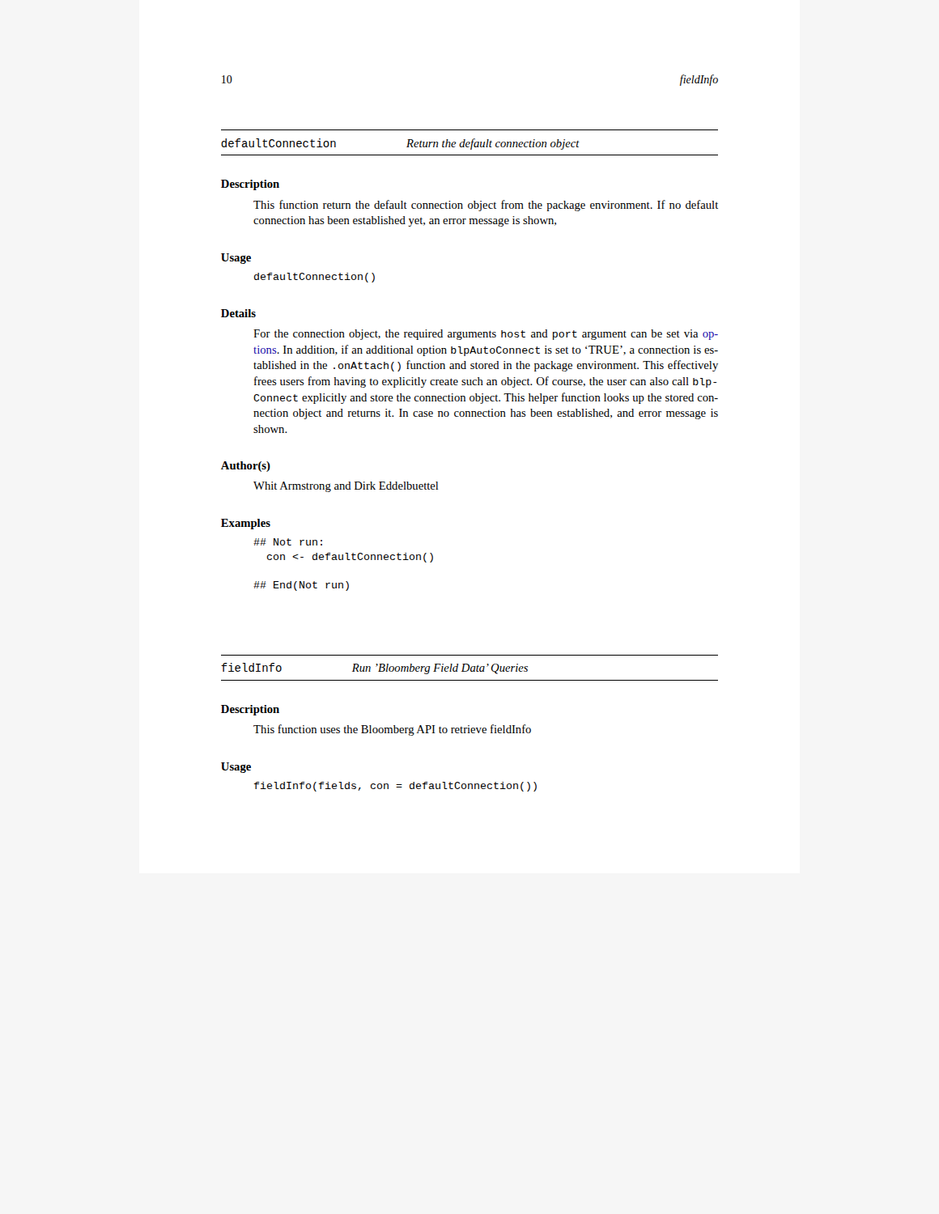10 fieldInfo
defaultConnection Return the default connection object
Description
This function return the default connection object from the package environment. If no default connection has been established yet, an error message is shown,
Usage
defaultConnection()
Details
For the connection object, the required arguments host and port argument can be set via options. In addition, if an additional option blpAutoConnect is set to ‘TRUE’, a connection is established in the .onAttach() function and stored in the package environment. This effectively frees users from having to explicitly create such an object. Of course, the user can also call blpConnect explicitly and store the connection object. This helper function looks up the stored connection object and returns it. In case no connection has been established, and error message is shown.
Author(s)
Whit Armstrong and Dirk Eddelbuettel
Examples
## Not run: 
  con <- defaultConnection()

## End(Not run)
fieldInfo Run ’Bloomberg Field Data’ Queries
Description
This function uses the Bloomberg API to retrieve fieldInfo
Usage
fieldInfo(fields, con = defaultConnection())